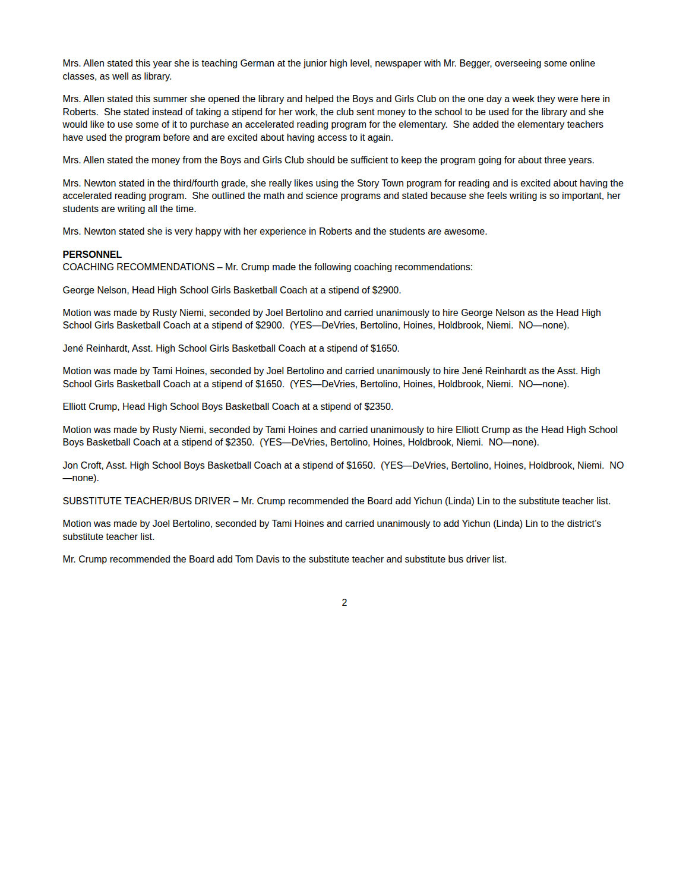Mrs. Allen stated this year she is teaching German at the junior high level, newspaper with Mr. Begger, overseeing some online classes, as well as library.
Mrs. Allen stated this summer she opened the library and helped the Boys and Girls Club on the one day a week they were here in Roberts. She stated instead of taking a stipend for her work, the club sent money to the school to be used for the library and she would like to use some of it to purchase an accelerated reading program for the elementary. She added the elementary teachers have used the program before and are excited about having access to it again.
Mrs. Allen stated the money from the Boys and Girls Club should be sufficient to keep the program going for about three years.
Mrs. Newton stated in the third/fourth grade, she really likes using the Story Town program for reading and is excited about having the accelerated reading program. She outlined the math and science programs and stated because she feels writing is so important, her students are writing all the time.
Mrs. Newton stated she is very happy with her experience in Roberts and the students are awesome.
PERSONNEL
COACHING RECOMMENDATIONS – Mr. Crump made the following coaching recommendations:
George Nelson, Head High School Girls Basketball Coach at a stipend of $2900.
Motion was made by Rusty Niemi, seconded by Joel Bertolino and carried unanimously to hire George Nelson as the Head High School Girls Basketball Coach at a stipend of $2900. (YES—DeVries, Bertolino, Hoines, Holdbrook, Niemi. NO—none).
Jené Reinhardt, Asst. High School Girls Basketball Coach at a stipend of $1650.
Motion was made by Tami Hoines, seconded by Joel Bertolino and carried unanimously to hire Jené Reinhardt as the Asst. High School Girls Basketball Coach at a stipend of $1650. (YES—DeVries, Bertolino, Hoines, Holdbrook, Niemi. NO—none).
Elliott Crump, Head High School Boys Basketball Coach at a stipend of $2350.
Motion was made by Rusty Niemi, seconded by Tami Hoines and carried unanimously to hire Elliott Crump as the Head High School Boys Basketball Coach at a stipend of $2350. (YES—DeVries, Bertolino, Hoines, Holdbrook, Niemi. NO—none).
Jon Croft, Asst. High School Boys Basketball Coach at a stipend of $1650. (YES—DeVries, Bertolino, Hoines, Holdbrook, Niemi. NO—none).
SUBSTITUTE TEACHER/BUS DRIVER – Mr. Crump recommended the Board add Yichun (Linda) Lin to the substitute teacher list.
Motion was made by Joel Bertolino, seconded by Tami Hoines and carried unanimously to add Yichun (Linda) Lin to the district’s substitute teacher list.
Mr. Crump recommended the Board add Tom Davis to the substitute teacher and substitute bus driver list.
2